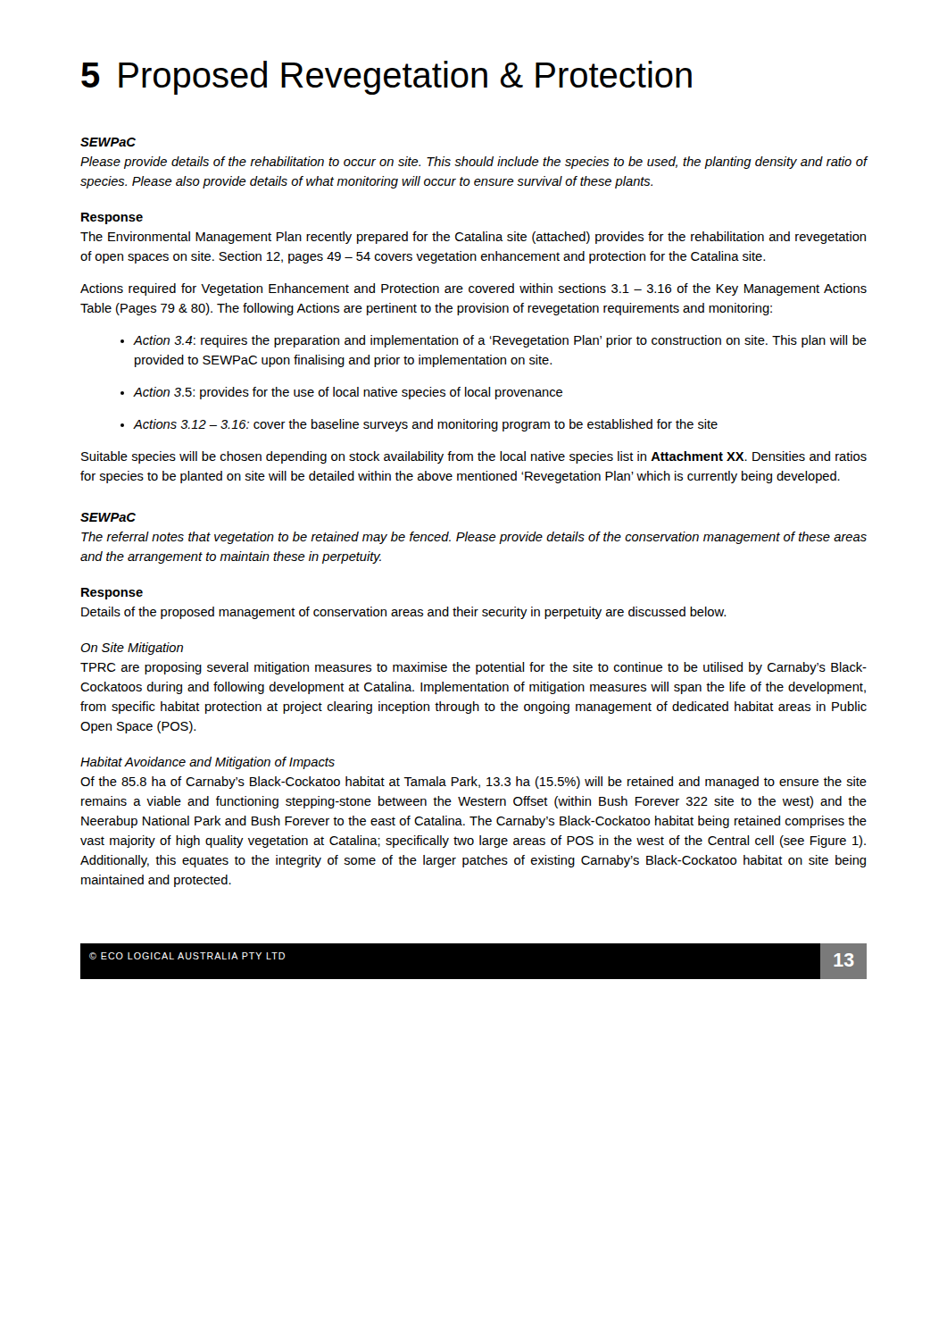5 Proposed Revegetation & Protection
SEWPaC
Please provide details of the rehabilitation to occur on site. This should include the species to be used, the planting density and ratio of species. Please also provide details of what monitoring will occur to ensure survival of these plants.
Response
The Environmental Management Plan recently prepared for the Catalina site (attached) provides for the rehabilitation and revegetation of open spaces on site. Section 12, pages 49 – 54 covers vegetation enhancement and protection for the Catalina site.
Actions required for Vegetation Enhancement and Protection are covered within sections 3.1 – 3.16 of the Key Management Actions Table (Pages 79 & 80). The following Actions are pertinent to the provision of revegetation requirements and monitoring:
Action 3.4: requires the preparation and implementation of a ‘Revegetation Plan’ prior to construction on site. This plan will be provided to SEWPaC upon finalising and prior to implementation on site.
Action 3.5: provides for the use of local native species of local provenance
Actions 3.12 – 3.16: cover the baseline surveys and monitoring program to be established for the site
Suitable species will be chosen depending on stock availability from the local native species list in Attachment XX. Densities and ratios for species to be planted on site will be detailed within the above mentioned ‘Revegetation Plan’ which is currently being developed.
SEWPaC
The referral notes that vegetation to be retained may be fenced. Please provide details of the conservation management of these areas and the arrangement to maintain these in perpetuity.
Response
Details of the proposed management of conservation areas and their security in perpetuity are discussed below.
On Site Mitigation
TPRC are proposing several mitigation measures to maximise the potential for the site to continue to be utilised by Carnaby’s Black-Cockatoos during and following development at Catalina. Implementation of mitigation measures will span the life of the development, from specific habitat protection at project clearing inception through to the ongoing management of dedicated habitat areas in Public Open Space (POS).
Habitat Avoidance and Mitigation of Impacts
Of the 85.8 ha of Carnaby’s Black-Cockatoo habitat at Tamala Park, 13.3 ha (15.5%) will be retained and managed to ensure the site remains a viable and functioning stepping-stone between the Western Offset (within Bush Forever 322 site to the west) and the Neerabup National Park and Bush Forever to the east of Catalina. The Carnaby’s Black-Cockatoo habitat being retained comprises the vast majority of high quality vegetation at Catalina; specifically two large areas of POS in the west of the Central cell (see Figure 1). Additionally, this equates to the integrity of some of the larger patches of existing Carnaby’s Black-Cockatoo habitat on site being maintained and protected.
© ECO LOGICAL AUSTRALIA PTY LTD
13